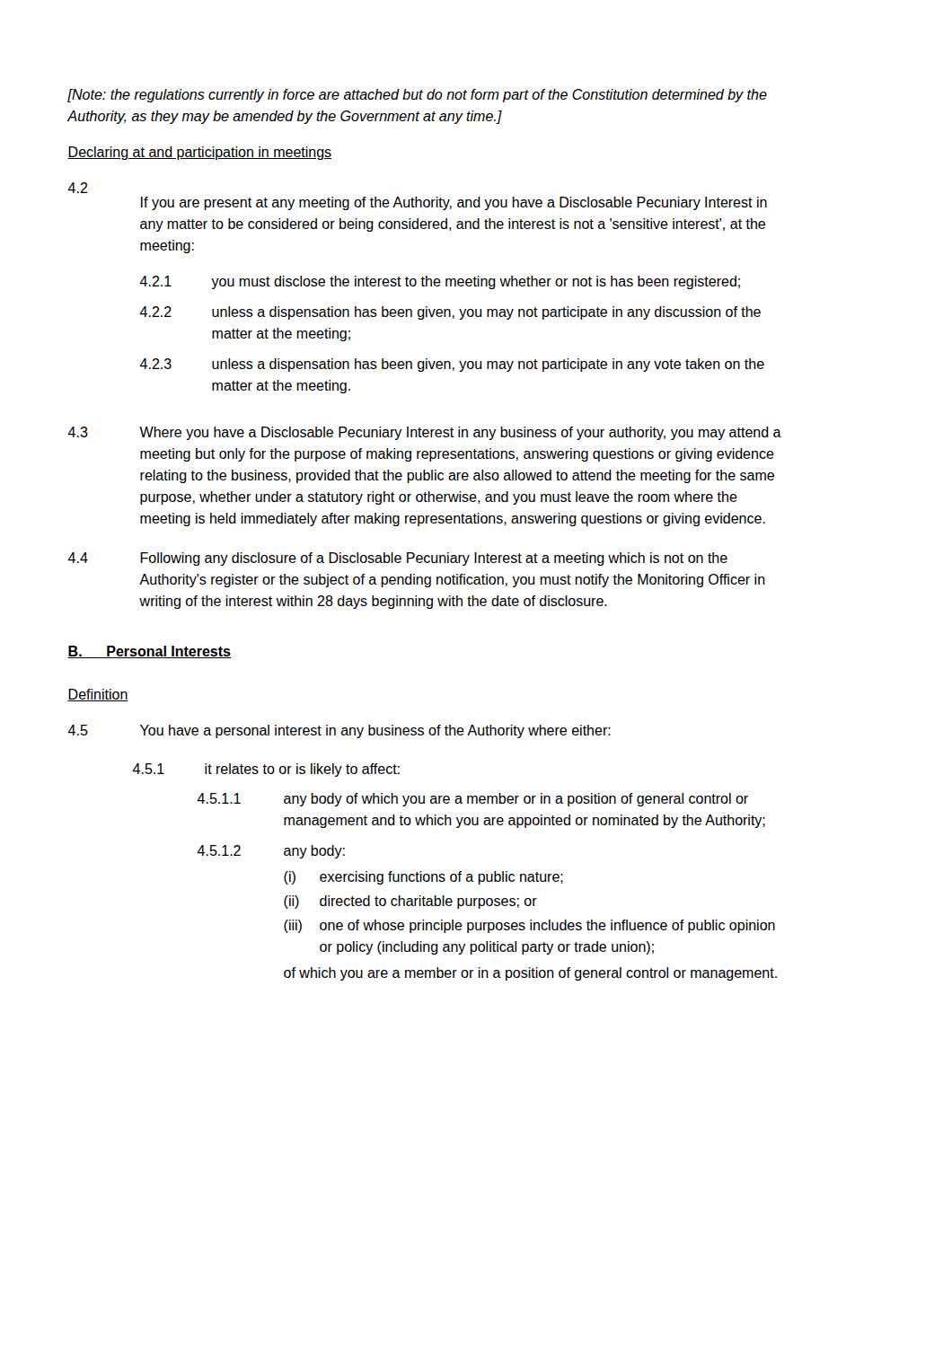[Note: the regulations currently in force are attached but do not form part of the Constitution determined by the Authority, as they may be amended by the Government at any time.]
Declaring at and participation in meetings
4.2
If you are present at any meeting of the Authority, and you have a Disclosable Pecuniary Interest in any matter to be considered or being considered, and the interest is not a 'sensitive interest', at the meeting:
4.2.1
you must disclose the interest to the meeting whether or not is has been registered;
4.2.2
unless a dispensation has been given, you may not participate in any discussion of the matter at the meeting;
4.2.3
unless a dispensation has been given, you may not participate in any vote taken on the matter at the meeting.
4.3
Where you have a Disclosable Pecuniary Interest in any business of your authority, you may attend a meeting but only for the purpose of making representations, answering questions or giving evidence relating to the business, provided that the public are also allowed to attend the meeting for the same purpose, whether under a statutory right or otherwise, and you must leave the room where the meeting is held immediately after making representations, answering questions or giving evidence.
4.4
Following any disclosure of a Disclosable Pecuniary Interest at a meeting which is not on the Authority's register or the subject of a pending notification, you must notify the Monitoring Officer in writing of the interest within 28 days beginning with the date of disclosure.
B. Personal Interests
Definition
4.5
You have a personal interest in any business of the Authority where either:
4.5.1
it relates to or is likely to affect:
4.5.1.1
any body of which you are a member or in a position of general control or management and to which you are appointed or nominated by the Authority;
4.5.1.2
any body:
(i) exercising functions of a public nature;
(ii) directed to charitable purposes; or
(iii) one of whose principle purposes includes the influence of public opinion or policy (including any political party or trade union);
of which you are a member or in a position of general control or management.